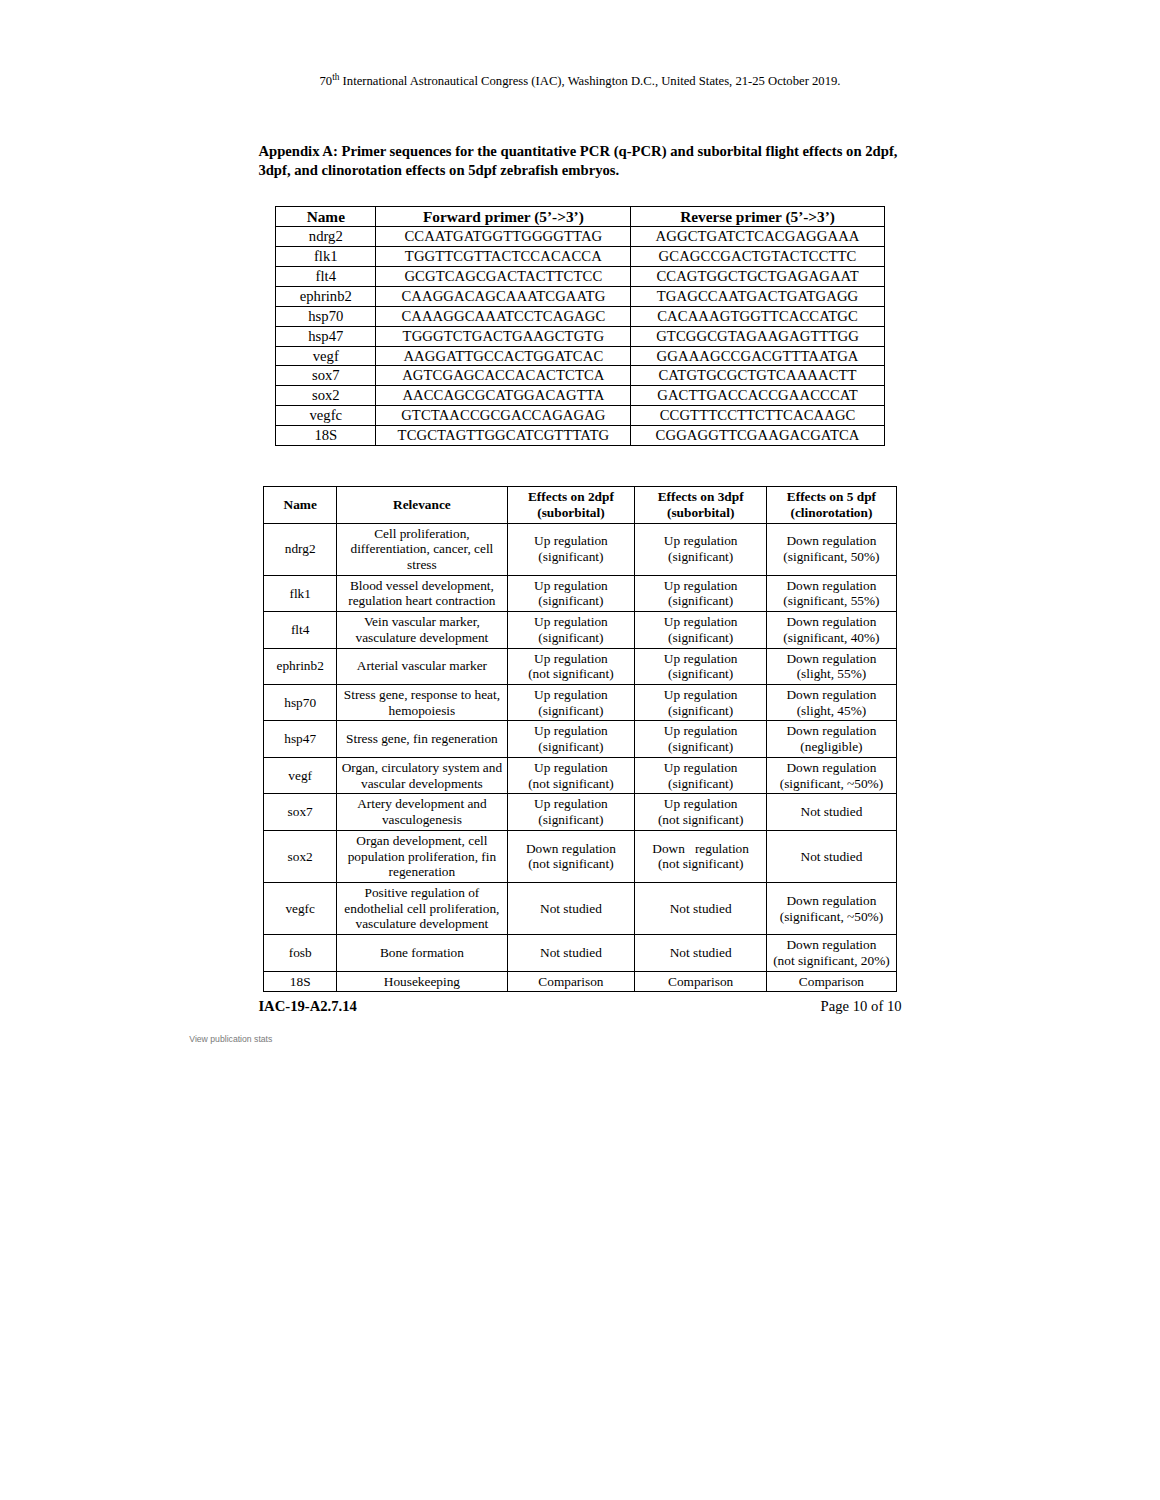70th International Astronautical Congress (IAC), Washington D.C., United States, 21-25 October 2019.
Appendix A: Primer sequences for the quantitative PCR (q-PCR) and suborbital flight effects on 2dpf, 3dpf, and clinorotation effects on 5dpf zebrafish embryos.
| Name | Forward primer (5’->3’) | Reverse primer (5’->3’) |
| --- | --- | --- |
| ndrg2 | CCAATGATGGTTGGGGTTAG | AGGCTGATCTCACGAGGAAA |
| flk1 | TGGTTCGTTACTCCACACCA | GCAGCCGACTGTACTCCTTC |
| flt4 | GCGTCAGCGACTACTTCTCC | CCAGTGGCTGCTGAGAGAAT |
| ephrinb2 | CAAGGACAGCAAATCGAATG | TGAGCCAATGACTGATGAGG |
| hsp70 | CAAAGGCAAATCCTCAGAGC | CACAAAGTGGTTCACCATGC |
| hsp47 | TGGGTCTGACTGAAGCTGTG | GTCGGCGTAGAAGAGTTTGG |
| vegf | AAGGATTGCCACTGGATCAC | GGAAAGCCGACGTTTAATGA |
| sox7 | AGTCGAGCACCACACTCTCA | CATGTGCGCTGTCAAAACTT |
| sox2 | AACCAGCGCATGGACAGTTA | GACTTGACCACCGAACCCAT |
| vegfc | GTCTAACCGCGACCAGAGAG | CCGTTTCCTTCTTCACAAGC |
| 18S | TCGCTAGTTGGCATCGTTTATG | CGGAGGTTCGAAGACGATCA |
| Name | Relevance | Effects on 2dpf (suborbital) | Effects on 3dpf (suborbital) | Effects on 5 dpf (clinorotation) |
| --- | --- | --- | --- | --- |
| ndrg2 | Cell proliferation, differentiation, cancer, cell stress | Up regulation (significant) | Up regulation (significant) | Down regulation (significant, 50%) |
| flk1 | Blood vessel development, regulation heart contraction | Up regulation (significant) | Up regulation (significant) | Down regulation (significant, 55%) |
| flt4 | Vein vascular marker, vasculature development | Up regulation (significant) | Up regulation (significant) | Down regulation (significant, 40%) |
| ephrinb2 | Arterial vascular marker | Up regulation (not significant) | Up regulation (significant) | Down regulation (slight, 55%) |
| hsp70 | Stress gene, response to heat, hemopoiesis | Up regulation (significant) | Up regulation (significant) | Down regulation (slight, 45%) |
| hsp47 | Stress gene, fin regeneration | Up regulation (significant) | Up regulation (significant) | Down regulation (negligible) |
| vegf | Organ, circulatory system and vascular developments | Up regulation (not significant) | Up regulation (significant) | Down regulation (significant, ~50%) |
| sox7 | Artery development and vasculogenesis | Up regulation (significant) | Up regulation (not significant) | Not studied |
| sox2 | Organ development, cell population proliferation, fin regeneration | Down regulation (not significant) | Down regulation (not significant) | Not studied |
| vegfc | Positive regulation of endothelial cell proliferation, vasculature development | Not studied | Not studied | Down regulation (significant, ~50%) |
| fosb | Bone formation | Not studied | Not studied | Down regulation (not significant, 20%) |
| 18S | Housekeeping | Comparison | Comparison | Comparison |
IAC-19-A2.7.14 Page 10 of 10
View publication stats